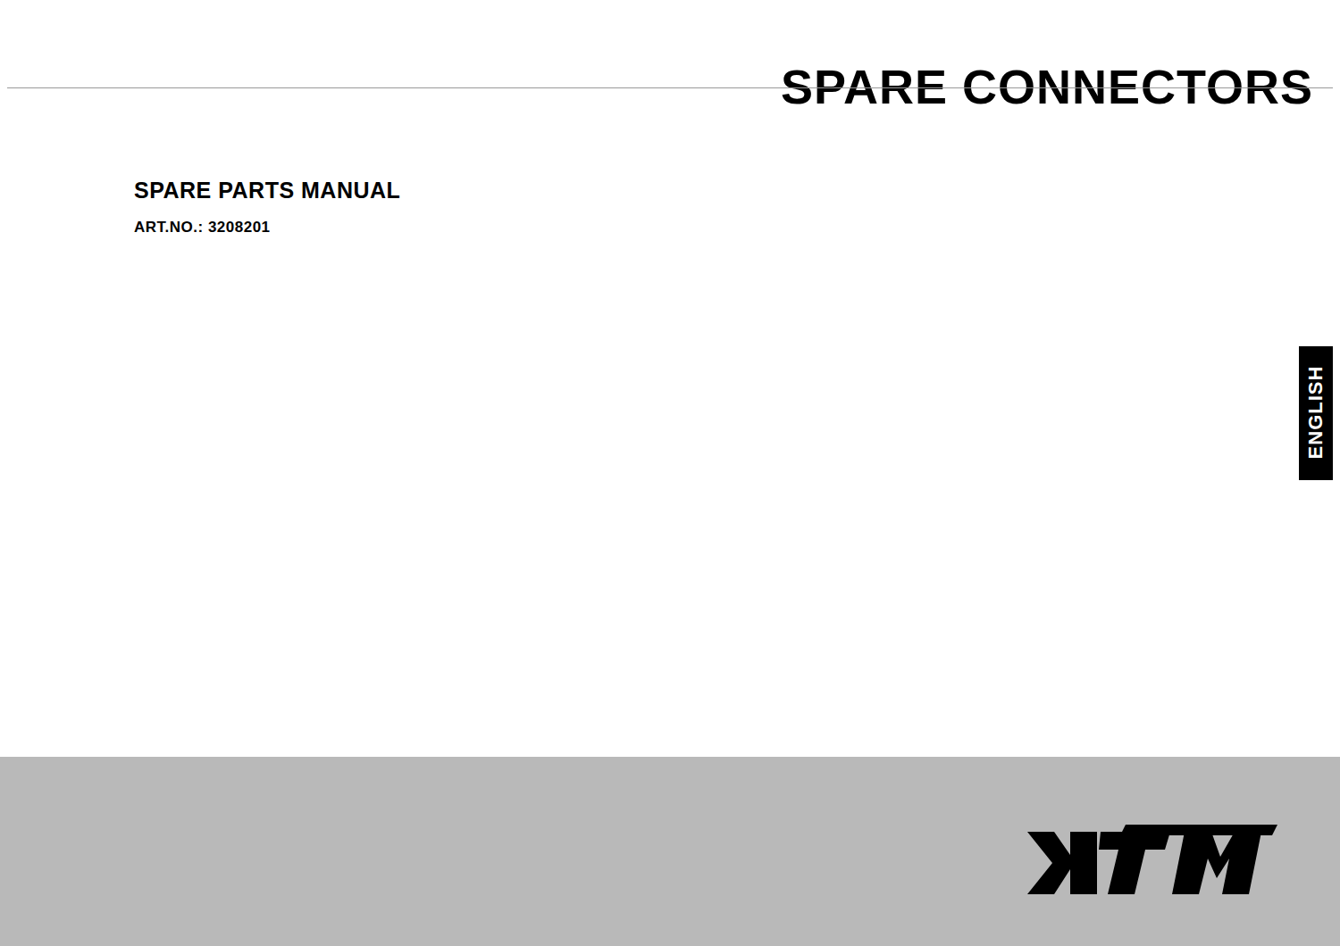SPARE CONNECTORS
SPARE PARTS MANUAL
ART.NO.: 3208201
ENGLISH
KTM